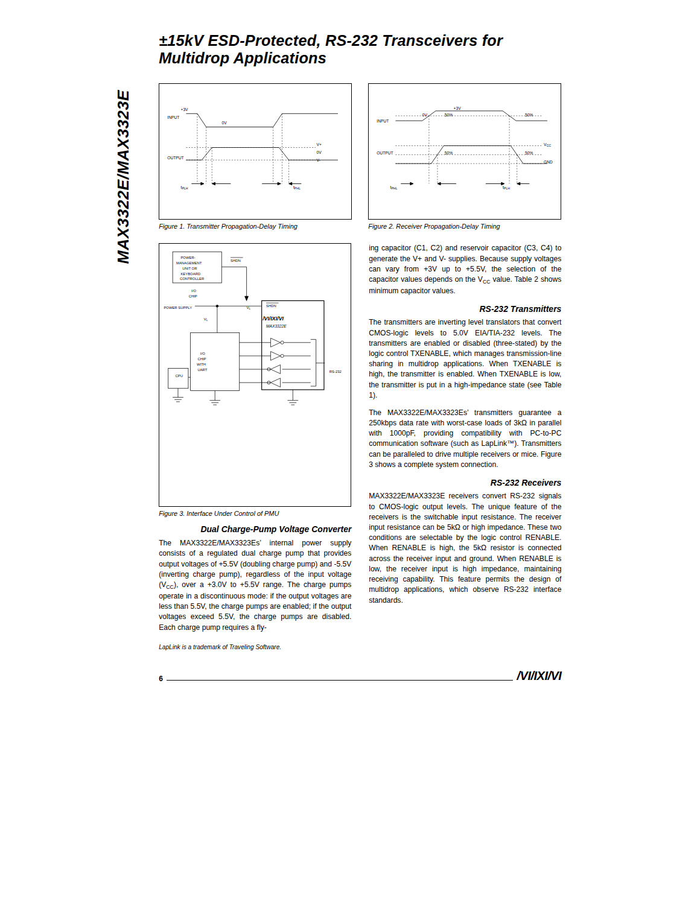MAX3322E/MAX3323E
±15kV ESD-Protected, RS-232 Transceivers for
Multidrop Applications
+3V INPUT 0V OUTPUT V+ 0V V- tPLH tPHL
Figure 1. Transmitter Propagation-Delay Timing
+3V 0V INPUT 50% 50% OUTPUT 50% 50% VCC GND tPHL tPLH
Figure 2. Receiver Propagation-Delay Timing
POWER- MANAGEMENT UNIT OR KEYBOARD CONTROLLER SHDN I/O CHIP POWER SUPPLY VL VL SHDN /VI/IXI/VI MAX3322E I/O CHIP WITH UART CPU RS-232
Figure 3. Interface Under Control of PMU
Dual Charge-Pump Voltage Converter
The MAX3322E/MAX3323Es’ internal power supply consists of a regulated dual charge pump that provides output voltages of +5.5V (doubling charge pump) and -5.5V (inverting charge pump), regardless of the input voltage (VCC), over a +3.0V to +5.5V range. The charge pumps operate in a discontinuous mode: if the output voltages are less than 5.5V, the charge pumps are enabled; if the output voltages exceed 5.5V, the charge pumps are disabled. Each charge pump requires a fly-
LapLink is a trademark of Traveling Software.
ing capacitor (C1, C2) and reservoir capacitor (C3, C4) to generate the V+ and V- supplies. Because supply voltages can vary from +3V up to +5.5V, the selection of the capacitor values depends on the VCC value. Table 2 shows minimum capacitor values.
RS-232 Transmitters
The transmitters are inverting level translators that convert CMOS-logic levels to 5.0V EIA/TIA-232 levels. The transmitters are enabled or disabled (three-stated) by the logic control TXENABLE, which manages transmission-line sharing in multidrop applications. When TXENABLE is high, the transmitter is enabled. When TXENABLE is low, the transmitter is put in a high-impedance state (see Table 1).
The MAX3322E/MAX3323Es’ transmitters guarantee a 250kbps data rate with worst-case loads of 3kΩ in parallel with 1000pF, providing compatibility with PC-to-PC communication software (such as LapLink™). Transmitters can be paralleled to drive multiple receivers or mice. Figure 3 shows a complete system connection.
RS-232 Receivers
MAX3322E/MAX3323E receivers convert RS-232 signals to CMOS-logic output levels. The unique feature of the receivers is the switchable input resistance. The receiver input resistance can be 5kΩ or high impedance. These two conditions are selectable by the logic control RENABLE. When RENABLE is high, the 5kΩ resistor is connected across the receiver input and ground. When RENABLE is low, the receiver input is high impedance, maintaining receiving capability. This feature permits the design of multidrop applications, which observe RS-232 interface standards.
6 /VI/IXI/VI